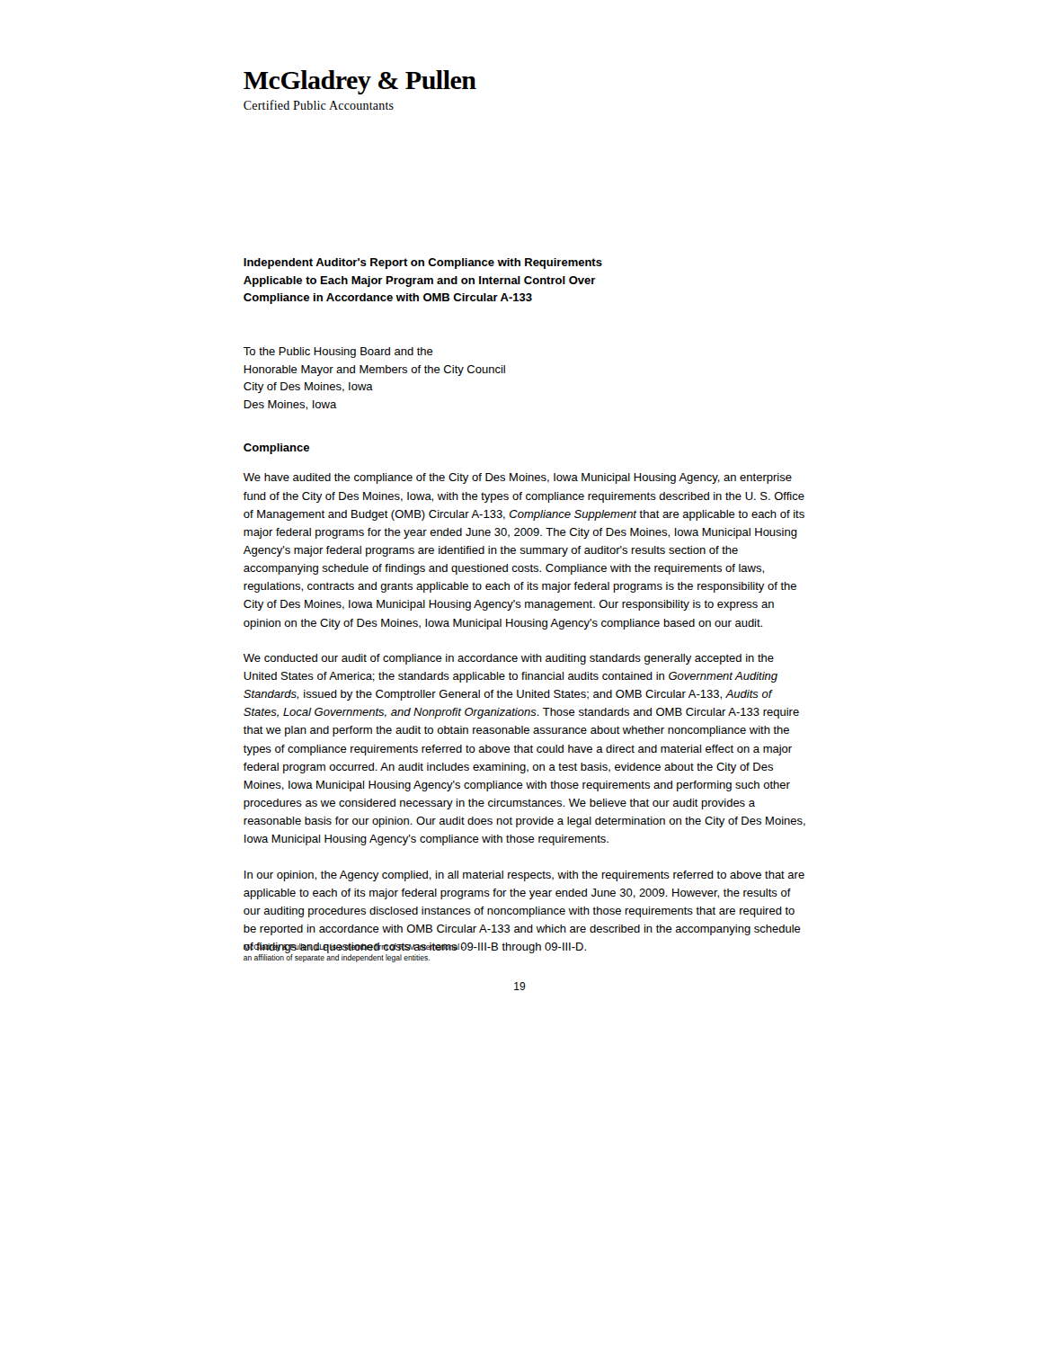McGladrey & Pullen
Certified Public Accountants
Independent Auditor's Report on Compliance with Requirements Applicable to Each Major Program and on Internal Control Over Compliance in Accordance with OMB Circular A-133
To the Public Housing Board and the
Honorable Mayor and Members of the City Council
City of Des Moines, Iowa
Des Moines, Iowa
Compliance
We have audited the compliance of the City of Des Moines, Iowa Municipal Housing Agency, an enterprise fund of the City of Des Moines, Iowa, with the types of compliance requirements described in the U. S. Office of Management and Budget (OMB) Circular A-133, Compliance Supplement that are applicable to each of its major federal programs for the year ended June 30, 2009. The City of Des Moines, Iowa Municipal Housing Agency's major federal programs are identified in the summary of auditor's results section of the accompanying schedule of findings and questioned costs. Compliance with the requirements of laws, regulations, contracts and grants applicable to each of its major federal programs is the responsibility of the City of Des Moines, Iowa Municipal Housing Agency's management. Our responsibility is to express an opinion on the City of Des Moines, Iowa Municipal Housing Agency's compliance based on our audit.
We conducted our audit of compliance in accordance with auditing standards generally accepted in the United States of America; the standards applicable to financial audits contained in Government Auditing Standards, issued by the Comptroller General of the United States; and OMB Circular A-133, Audits of States, Local Governments, and Nonprofit Organizations. Those standards and OMB Circular A-133 require that we plan and perform the audit to obtain reasonable assurance about whether noncompliance with the types of compliance requirements referred to above that could have a direct and material effect on a major federal program occurred. An audit includes examining, on a test basis, evidence about the City of Des Moines, Iowa Municipal Housing Agency's compliance with those requirements and performing such other procedures as we considered necessary in the circumstances. We believe that our audit provides a reasonable basis for our opinion. Our audit does not provide a legal determination on the City of Des Moines, Iowa Municipal Housing Agency's compliance with those requirements.
In our opinion, the Agency complied, in all material respects, with the requirements referred to above that are applicable to each of its major federal programs for the year ended June 30, 2009. However, the results of our auditing procedures disclosed instances of noncompliance with those requirements that are required to be reported in accordance with OMB Circular A-133 and which are described in the accompanying schedule of findings and questioned costs as items 09-III-B through 09-III-D.
McGladrey & Pullen, LLP is a member firm of RSM International -
an affiliation of separate and independent legal entities.
19